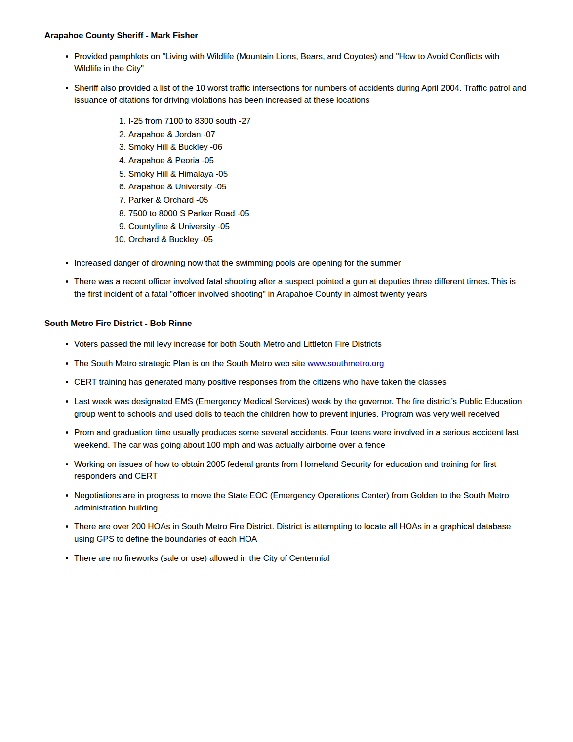Arapahoe County Sheriff - Mark Fisher
Provided pamphlets on "Living with Wildlife (Mountain Lions, Bears, and Coyotes) and "How to Avoid Conflicts with Wildlife in the City"
Sheriff also provided a list of the 10 worst traffic intersections for numbers of accidents during April 2004. Traffic patrol and issuance of citations for driving violations has been increased at these locations
I-25 from 7100 to 8300 south -27
Arapahoe & Jordan -07
Smoky Hill & Buckley -06
Arapahoe & Peoria -05
Smoky Hill & Himalaya -05
Arapahoe & University -05
Parker & Orchard -05
7500 to 8000 S Parker Road -05
Countyline & University -05
Orchard & Buckley -05
Increased danger of drowning now that the swimming pools are opening for the summer
There was a recent officer involved fatal shooting after a suspect pointed a gun at deputies three different times. This is the first incident of a fatal "officer involved shooting" in Arapahoe County in almost twenty years
South Metro Fire District - Bob Rinne
Voters passed the mil levy increase for both South Metro and Littleton Fire Districts
The South Metro strategic Plan is on the South Metro web site www.southmetro.org
CERT training has generated many positive responses from the citizens who have taken the classes
Last week was designated EMS (Emergency Medical Services) week by the governor. The fire district’s Public Education group went to schools and used dolls to teach the children how to prevent injuries. Program was very well received
Prom and graduation time usually produces some several accidents. Four teens were involved in a serious accident last weekend. The car was going about 100 mph and was actually airborne over a fence
Working on issues of how to obtain 2005 federal grants from Homeland Security for education and training for first responders and CERT
Negotiations are in progress to move the State EOC (Emergency Operations Center) from Golden to the South Metro administration building
There are over 200 HOAs in South Metro Fire District. District is attempting to locate all HOAs in a graphical database using GPS to define the boundaries of each HOA
There are no fireworks (sale or use) allowed in the City of Centennial